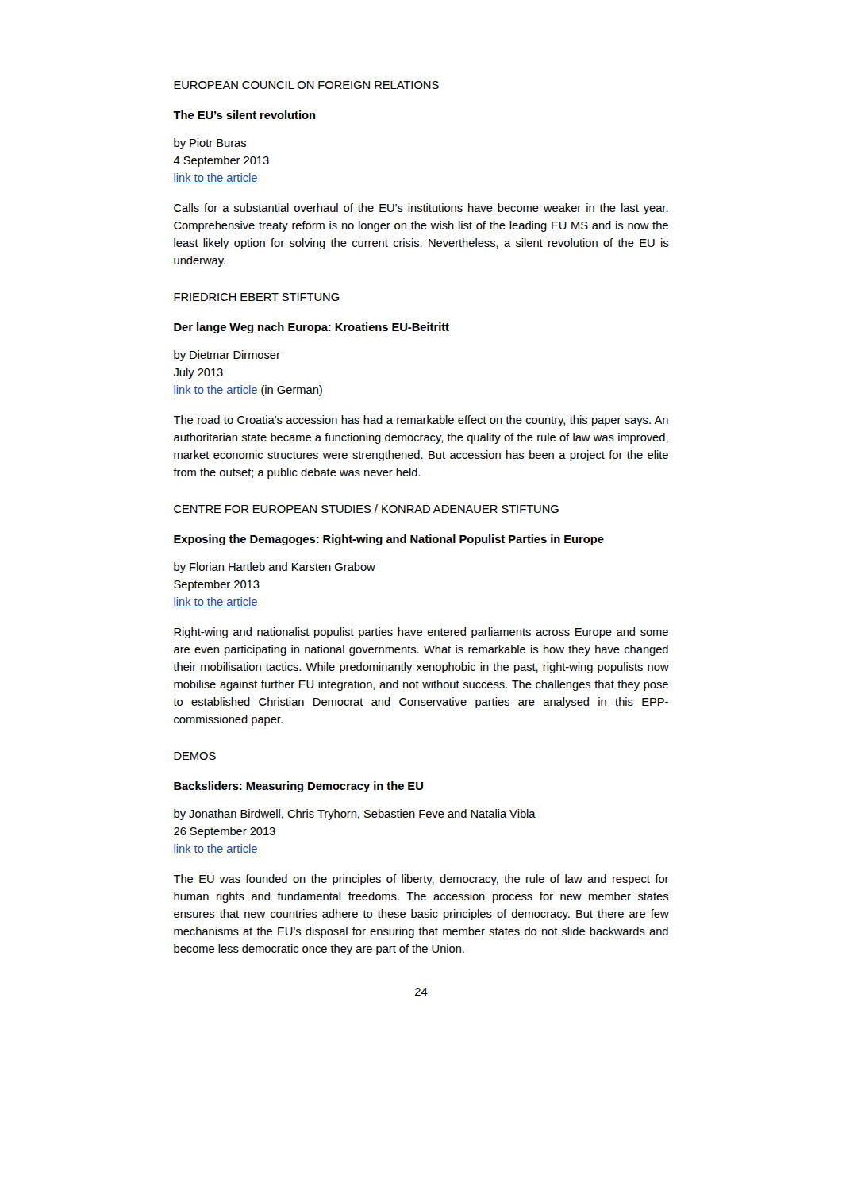EUROPEAN COUNCIL ON FOREIGN RELATIONS
The EU’s silent revolution
by Piotr Buras
4 September 2013
link to the article
Calls for a substantial overhaul of the EU’s institutions have become weaker in the last year. Comprehensive treaty reform is no longer on the wish list of the leading EU MS and is now the least likely option for solving the current crisis. Nevertheless, a silent revolution of the EU is underway.
FRIEDRICH EBERT STIFTUNG
Der lange Weg nach Europa: Kroatiens EU-Beitritt
by Dietmar Dirmoser
July 2013
link to the article (in German)
The road to Croatia's accession has had a remarkable effect on the country, this paper says. An authoritarian state became a functioning democracy, the quality of the rule of law was improved, market economic structures were strengthened. But accession has been a project for the elite from the outset; a public debate was never held.
CENTRE FOR EUROPEAN STUDIES / KONRAD ADENAUER STIFTUNG
Exposing the Demagoges: Right-wing and National Populist Parties in Europe
by Florian Hartleb and Karsten Grabow
September 2013
link to the article
Right-wing and nationalist populist parties have entered parliaments across Europe and some are even participating in national governments. What is remarkable is how they have changed their mobilisation tactics. While predominantly xenophobic in the past, right-wing populists now mobilise against further EU integration, and not without success. The challenges that they pose to established Christian Democrat and Conservative parties are analysed in this EPP-commissioned paper.
DEMOS
Backsliders: Measuring Democracy in the EU
by Jonathan Birdwell, Chris Tryhorn, Sebastien Feve and Natalia Vibla
26 September 2013
link to the article
The EU was founded on the principles of liberty, democracy, the rule of law and respect for human rights and fundamental freedoms. The accession process for new member states ensures that new countries adhere to these basic principles of democracy. But there are few mechanisms at the EU’s disposal for ensuring that member states do not slide backwards and become less democratic once they are part of the Union.
24